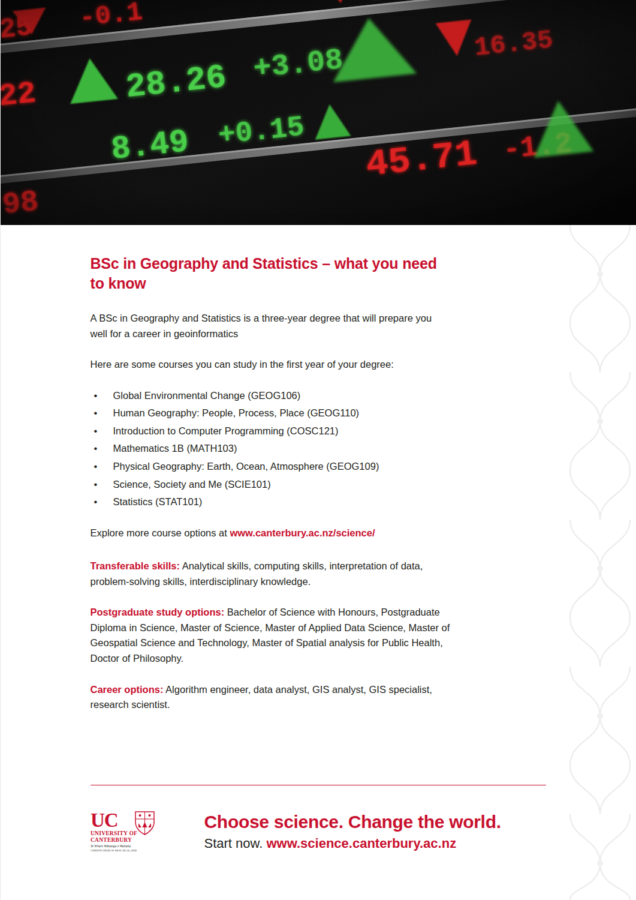3.25 -0.1 19.66 0.22 28.26 +3.08 16.35 8.49 +0.15 2.98 45.71 -1.2
BSc in Geography and Statistics – what you need to know
A BSc in Geography and Statistics is a three-year degree that will prepare you well for a career in geoinformatics
Here are some courses you can study in the first year of your degree:
Global Environmental Change (GEOG106)
Human Geography: People, Process, Place (GEOG110)
Introduction to Computer Programming (COSC121)
Mathematics 1B (MATH103)
Physical Geography: Earth, Ocean, Atmosphere (GEOG109)
Science, Society and Me (SCIE101)
Statistics (STAT101)
Explore more course options at www.canterbury.ac.nz/science/
Transferable skills: Analytical skills, computing skills, interpretation of data, problem-solving skills, interdisciplinary knowledge.
Postgraduate study options: Bachelor of Science with Honours, Postgraduate Diploma in Science, Master of Science, Master of Applied Data Science, Master of Geospatial Science and Technology, Master of Spatial analysis for Public Health, Doctor of Philosophy.
Career options: Algorithm engineer, data analyst, GIS analyst, GIS specialist, research scientist.
UC UNIVERSITY OF CANTERBURY Te Whare Wānanga o Waitaha CHRISTCHURCH NEW ZEALAND
Choose science. Change the world.
Start now. www.science.canterbury.ac.nz